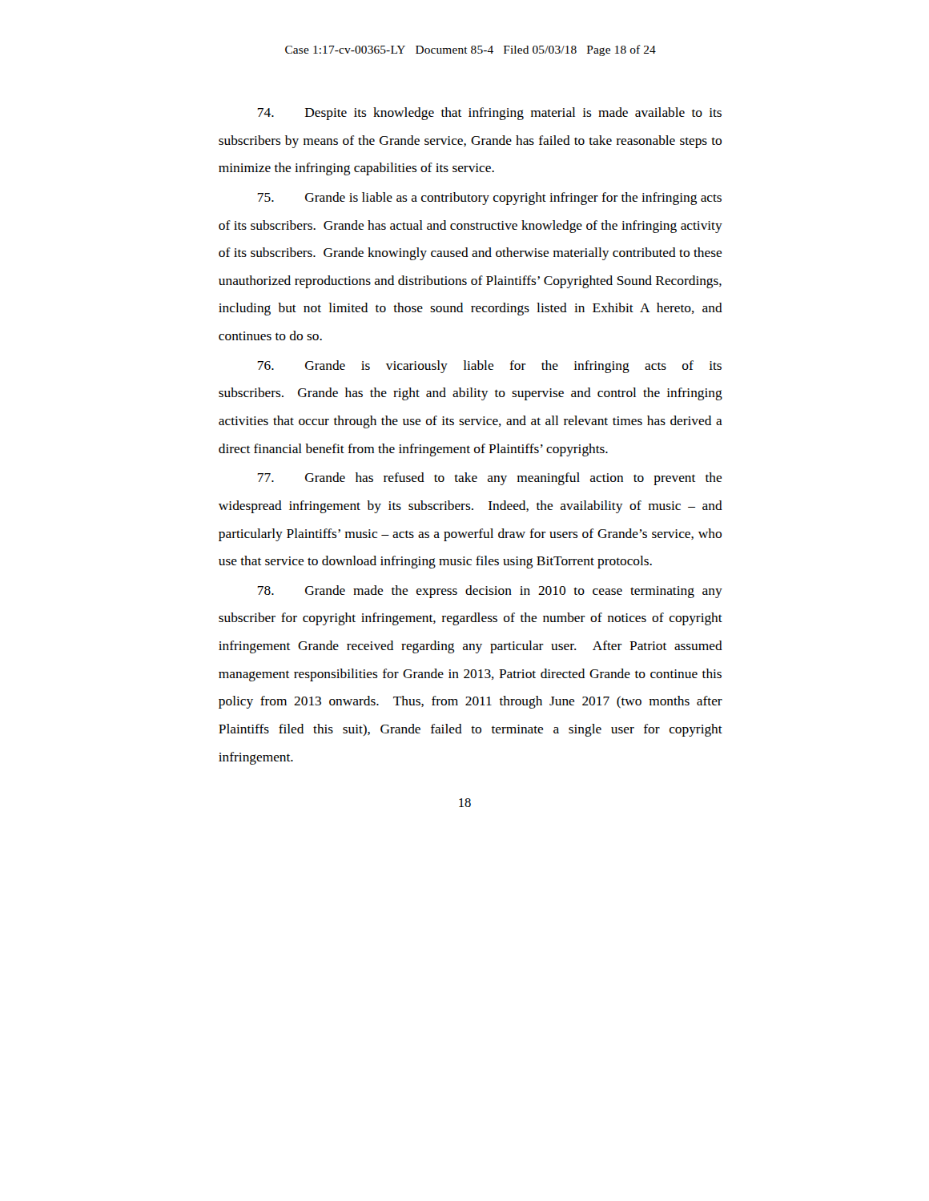Case 1:17-cv-00365-LY Document 85-4 Filed 05/03/18 Page 18 of 24
74. Despite its knowledge that infringing material is made available to its subscribers by means of the Grande service, Grande has failed to take reasonable steps to minimize the infringing capabilities of its service.
75. Grande is liable as a contributory copyright infringer for the infringing acts of its subscribers. Grande has actual and constructive knowledge of the infringing activity of its subscribers. Grande knowingly caused and otherwise materially contributed to these unauthorized reproductions and distributions of Plaintiffs’ Copyrighted Sound Recordings, including but not limited to those sound recordings listed in Exhibit A hereto, and continues to do so.
76. Grande is vicariously liable for the infringing acts of its subscribers. Grande has the right and ability to supervise and control the infringing activities that occur through the use of its service, and at all relevant times has derived a direct financial benefit from the infringement of Plaintiffs’ copyrights.
77. Grande has refused to take any meaningful action to prevent the widespread infringement by its subscribers. Indeed, the availability of music – and particularly Plaintiffs’ music – acts as a powerful draw for users of Grande’s service, who use that service to download infringing music files using BitTorrent protocols.
78. Grande made the express decision in 2010 to cease terminating any subscriber for copyright infringement, regardless of the number of notices of copyright infringement Grande received regarding any particular user. After Patriot assumed management responsibilities for Grande in 2013, Patriot directed Grande to continue this policy from 2013 onwards. Thus, from 2011 through June 2017 (two months after Plaintiffs filed this suit), Grande failed to terminate a single user for copyright infringement.
18